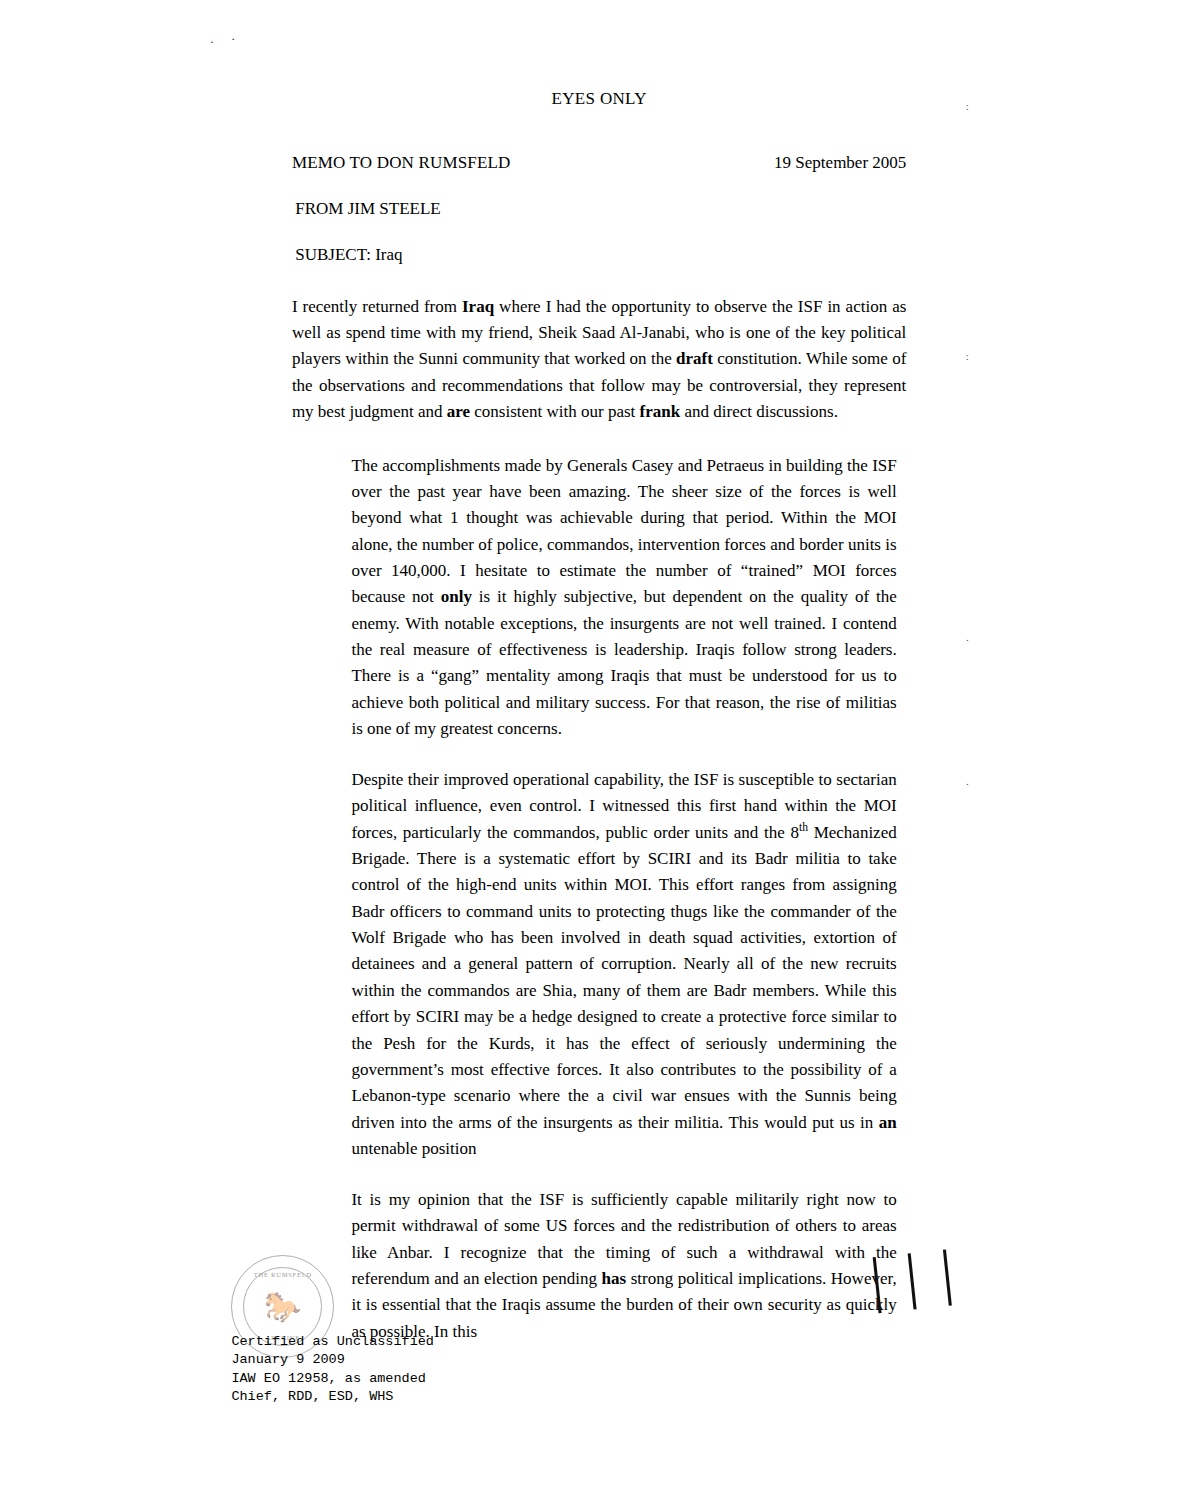. ·
:
:
.
.
EYES ONLY
MEMO TO DON RUMSFELD 19 September 2005
FROM JIM STEELE
SUBJECT: Iraq
I recently returned from Iraq where I had the opportunity to observe the ISF in action as well as spend time with my friend, Sheik Saad Al-Janabi, who is one of the key political players within the Sunni community that worked on the draft constitution. While some of the observations and recommendations that follow may be controversial, they represent my best judgment and are consistent with our past frank and direct discussions.
The accomplishments made by Generals Casey and Petraeus in building the ISF over the past year have been amazing. The sheer size of the forces is well beyond what 1 thought was achievable during that period. Within the MOI alone, the number of police, commandos, intervention forces and border units is over 140,000. I hesitate to estimate the number of “trained” MOI forces because not only is it highly subjective, but dependent on the quality of the enemy. With notable exceptions, the insurgents are not well trained. I contend the real measure of effectiveness is leadership. Iraqis follow strong leaders. There is a “gang” mentality among Iraqis that must be understood for us to achieve both political and military success. For that reason, the rise of militias is one of my greatest concerns.
Despite their improved operational capability, the ISF is susceptible to sectarian political influence, even control. I witnessed this first hand within the MOI forces, particularly the commandos, public order units and the 8th Mechanized Brigade. There is a systematic effort by SCIRI and its Badr militia to take control of the high-end units within MOI. This effort ranges from assigning Badr officers to command units to protecting thugs like the commander of the Wolf Brigade who has been involved in death squad activities, extortion of detainees and a general pattern of corruption. Nearly all of the new recruits within the commandos are Shia, many of them are Badr members. While this effort by SCIRI may be a hedge designed to create a protective force similar to the Pesh for the Kurds, it has the effect of seriously undermining the government’s most effective forces. It also contributes to the possibility of a Lebanon-type scenario where the a civil war ensues with the Sunnis being driven into the arms of the insurgents as their militia. This would put us in an untenable position
It is my opinion that the ISF is sufficiently capable militarily right now to permit withdrawal of some US forces and the redistribution of others to areas like Anbar. I recognize that the timing of such a withdrawal with the referendum and an election pending has strong political implications. However, it is essential that the Iraqis assume the burden of their own security as quickly as possible. In this
| | |
The Rumsfeld
🐎
Archive
Certified as Unclassified January 9 2009 IAW EO 12958, as amended Chief, RDD, ESD, WHS